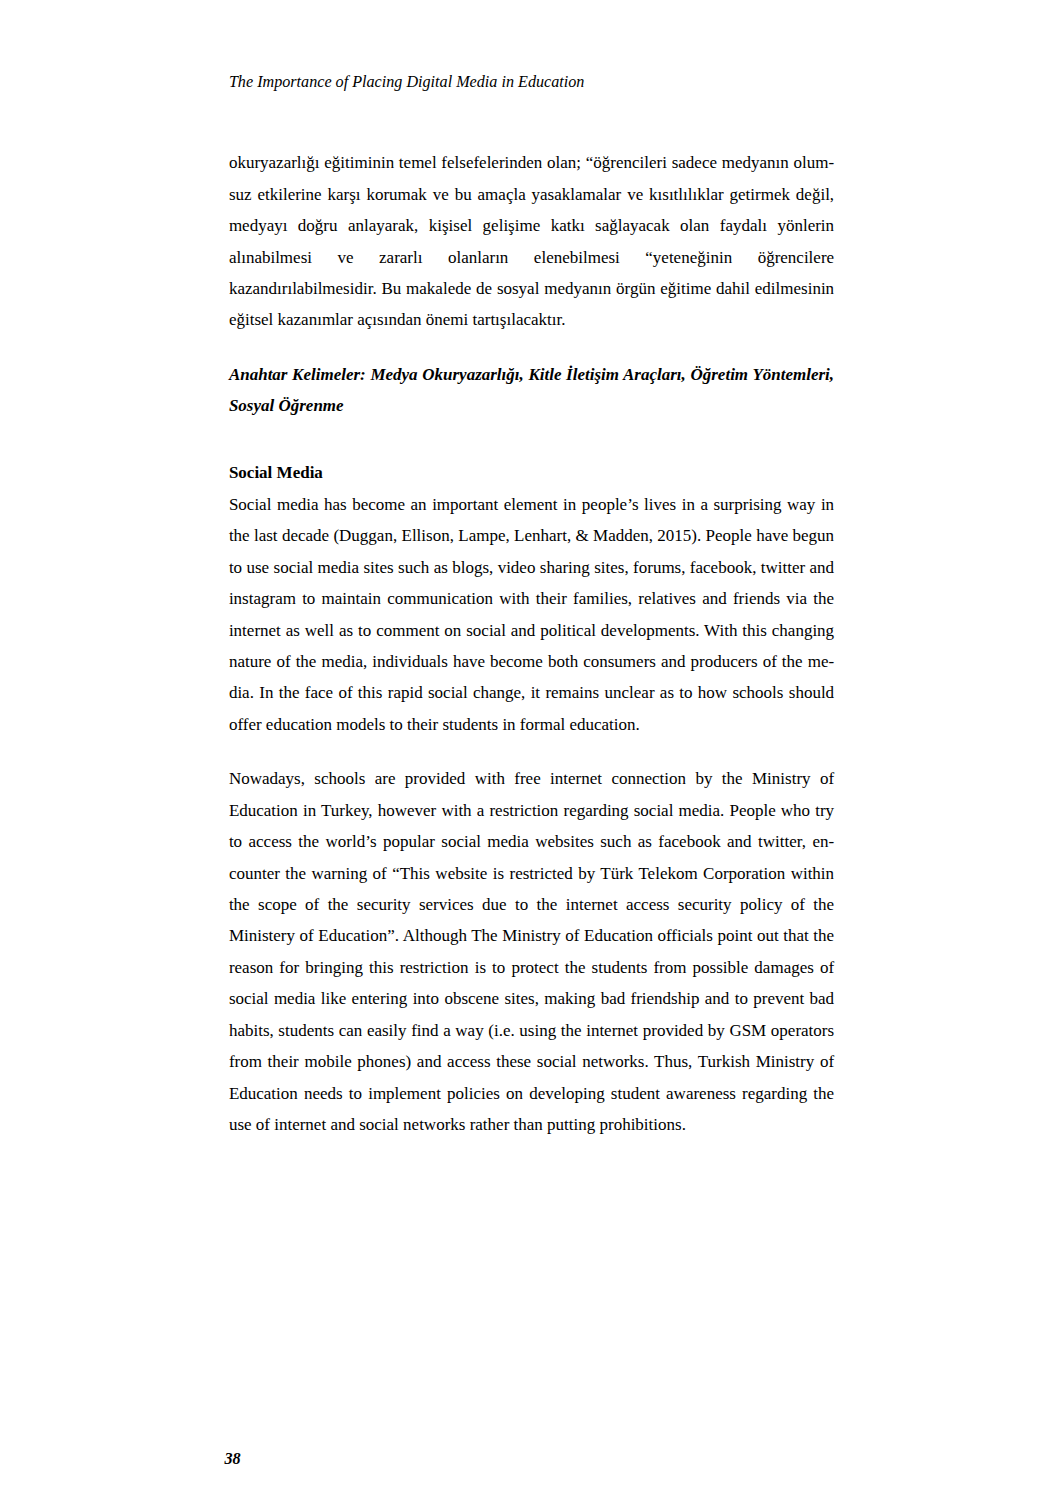The Importance of Placing Digital Media in Education
okuryazarlığı eğitiminin temel felsefelerinden olan; “öğrencileri sadece medyanın olumsuz etkilerine karşı korumak ve bu amaçla yasaklamalar ve kısıtlılıklar getirmek değil, medyayı doğru anlayarak, kişisel gelişime katkı sağlayacak olan faydalı yönlerin alınabilmesi ve zararlı olanların elenebilmesi “yeteneğinin öğrencilere kazandırılabilmesidir. Bu makalede de sosyal medyanın örgün eğitime dahil edilmesinin eğitsel kazanımlar açısından önemi tartışılacaktır.
Anahtar Kelimeler: Medya Okuryazarlığı, Kitle İletişim Araçları, Öğretim Yöntemleri, Sosyal Öğrenme
Social Media
Social media has become an important element in people’s lives in a surprising way in the last decade (Duggan, Ellison, Lampe, Lenhart, & Madden, 2015). People have begun to use social media sites such as blogs, video sharing sites, forums, facebook, twitter and instagram to maintain communication with their families, relatives and friends via the internet as well as to comment on social and political developments. With this changing nature of the media, individuals have become both consumers and producers of the media. In the face of this rapid social change, it remains unclear as to how schools should offer education models to their students in formal education.
Nowadays, schools are provided with free internet connection by the Ministry of Education in Turkey, however with a restriction regarding social media. People who try to access the world’s popular social media websites such as facebook and twitter, encounter the warning of “This website is restricted by Türk Telekom Corporation within the scope of the security services due to the internet access security policy of the Ministery of Education”. Although The Ministry of Education officials point out that the reason for bringing this restriction is to protect the students from possible damages of social media like entering into obscene sites, making bad friendship and to prevent bad habits, students can easily find a way (i.e. using the internet provided by GSM operators from their mobile phones) and access these social networks. Thus, Turkish Ministry of Education needs to implement policies on developing student awareness regarding the use of internet and social networks rather than putting prohibitions.
38